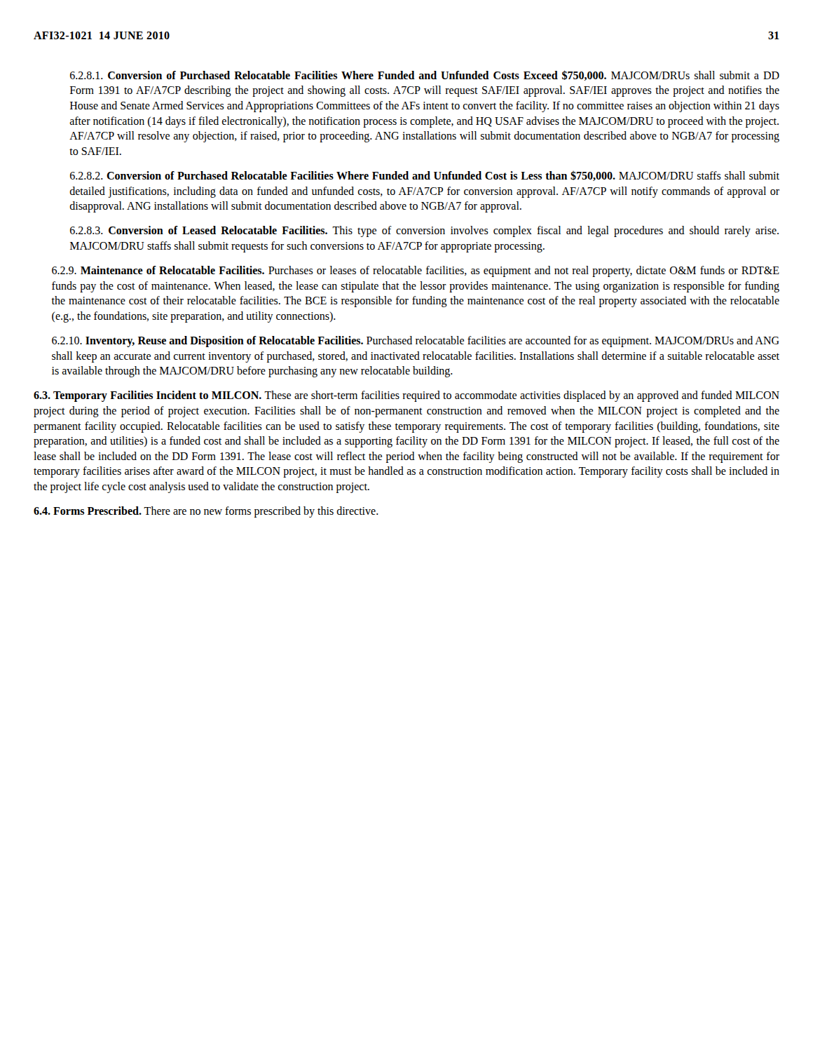AFI32-1021 14 JUNE 2010 31
6.2.8.1. Conversion of Purchased Relocatable Facilities Where Funded and Unfunded Costs Exceed $750,000. MAJCOM/DRUs shall submit a DD Form 1391 to AF/A7CP describing the project and showing all costs. A7CP will request SAF/IEI approval. SAF/IEI approves the project and notifies the House and Senate Armed Services and Appropriations Committees of the AFs intent to convert the facility. If no committee raises an objection within 21 days after notification (14 days if filed electronically), the notification process is complete, and HQ USAF advises the MAJCOM/DRU to proceed with the project. AF/A7CP will resolve any objection, if raised, prior to proceeding. ANG installations will submit documentation described above to NGB/A7 for processing to SAF/IEI.
6.2.8.2. Conversion of Purchased Relocatable Facilities Where Funded and Unfunded Cost is Less than $750,000. MAJCOM/DRU staffs shall submit detailed justifications, including data on funded and unfunded costs, to AF/A7CP for conversion approval. AF/A7CP will notify commands of approval or disapproval. ANG installations will submit documentation described above to NGB/A7 for approval.
6.2.8.3. Conversion of Leased Relocatable Facilities. This type of conversion involves complex fiscal and legal procedures and should rarely arise. MAJCOM/DRU staffs shall submit requests for such conversions to AF/A7CP for appropriate processing.
6.2.9. Maintenance of Relocatable Facilities. Purchases or leases of relocatable facilities, as equipment and not real property, dictate O&M funds or RDT&E funds pay the cost of maintenance. When leased, the lease can stipulate that the lessor provides maintenance. The using organization is responsible for funding the maintenance cost of their relocatable facilities. The BCE is responsible for funding the maintenance cost of the real property associated with the relocatable (e.g., the foundations, site preparation, and utility connections).
6.2.10. Inventory, Reuse and Disposition of Relocatable Facilities. Purchased relocatable facilities are accounted for as equipment. MAJCOM/DRUs and ANG shall keep an accurate and current inventory of purchased, stored, and inactivated relocatable facilities. Installations shall determine if a suitable relocatable asset is available through the MAJCOM/DRU before purchasing any new relocatable building.
6.3. Temporary Facilities Incident to MILCON. These are short-term facilities required to accommodate activities displaced by an approved and funded MILCON project during the period of project execution. Facilities shall be of non-permanent construction and removed when the MILCON project is completed and the permanent facility occupied. Relocatable facilities can be used to satisfy these temporary requirements. The cost of temporary facilities (building, foundations, site preparation, and utilities) is a funded cost and shall be included as a supporting facility on the DD Form 1391 for the MILCON project. If leased, the full cost of the lease shall be included on the DD Form 1391. The lease cost will reflect the period when the facility being constructed will not be available. If the requirement for temporary facilities arises after award of the MILCON project, it must be handled as a construction modification action. Temporary facility costs shall be included in the project life cycle cost analysis used to validate the construction project.
6.4. Forms Prescribed. There are no new forms prescribed by this directive.